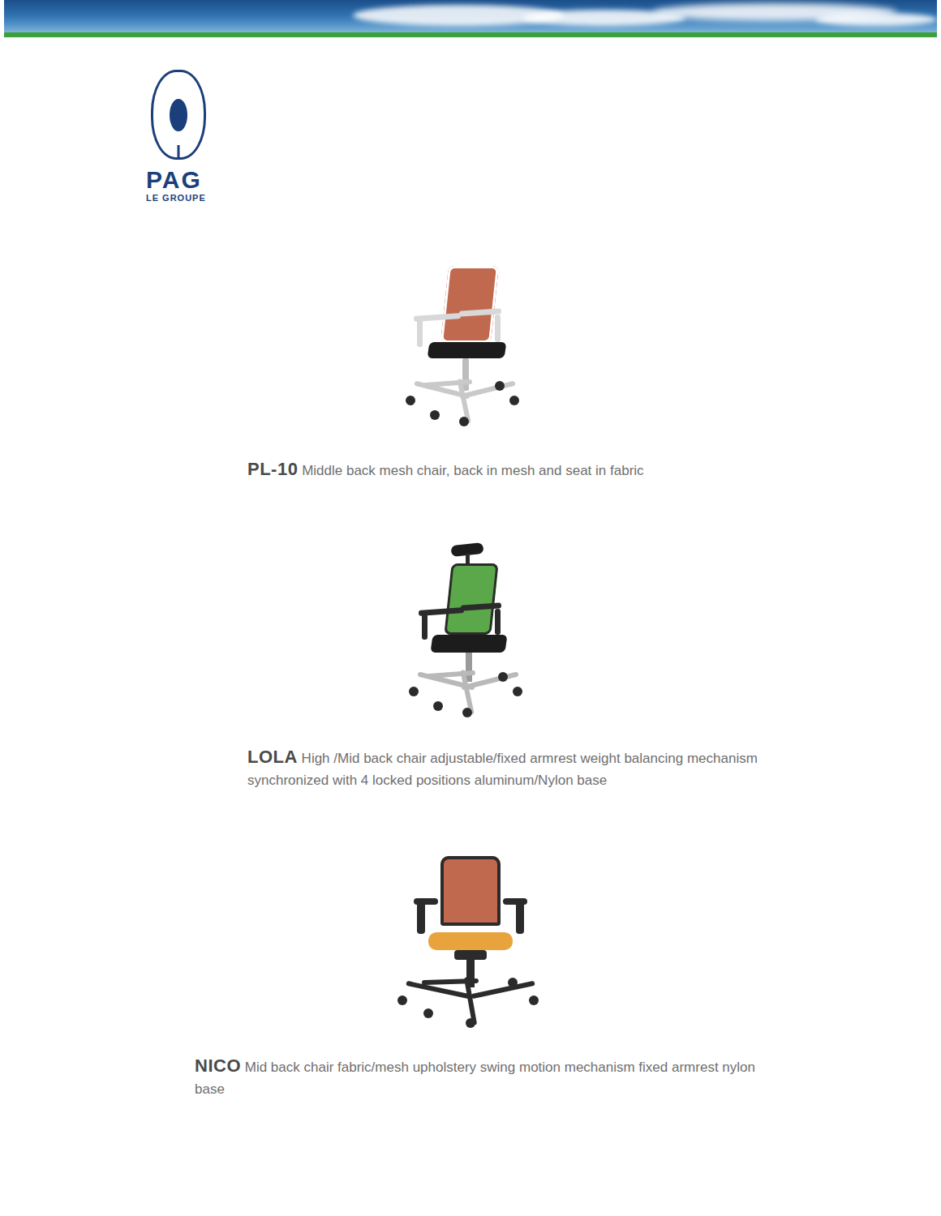PAG
LE GROUPE
PL-10 Middle back mesh chair, back in mesh and seat in fabric
LOLA High /Mid back chair adjustable/fixed armrest weight balancing mechanism synchronized with 4 locked positions aluminum/Nylon base
NICO Mid back chair fabric/mesh upholstery swing motion mechanism fixed armrest nylon base